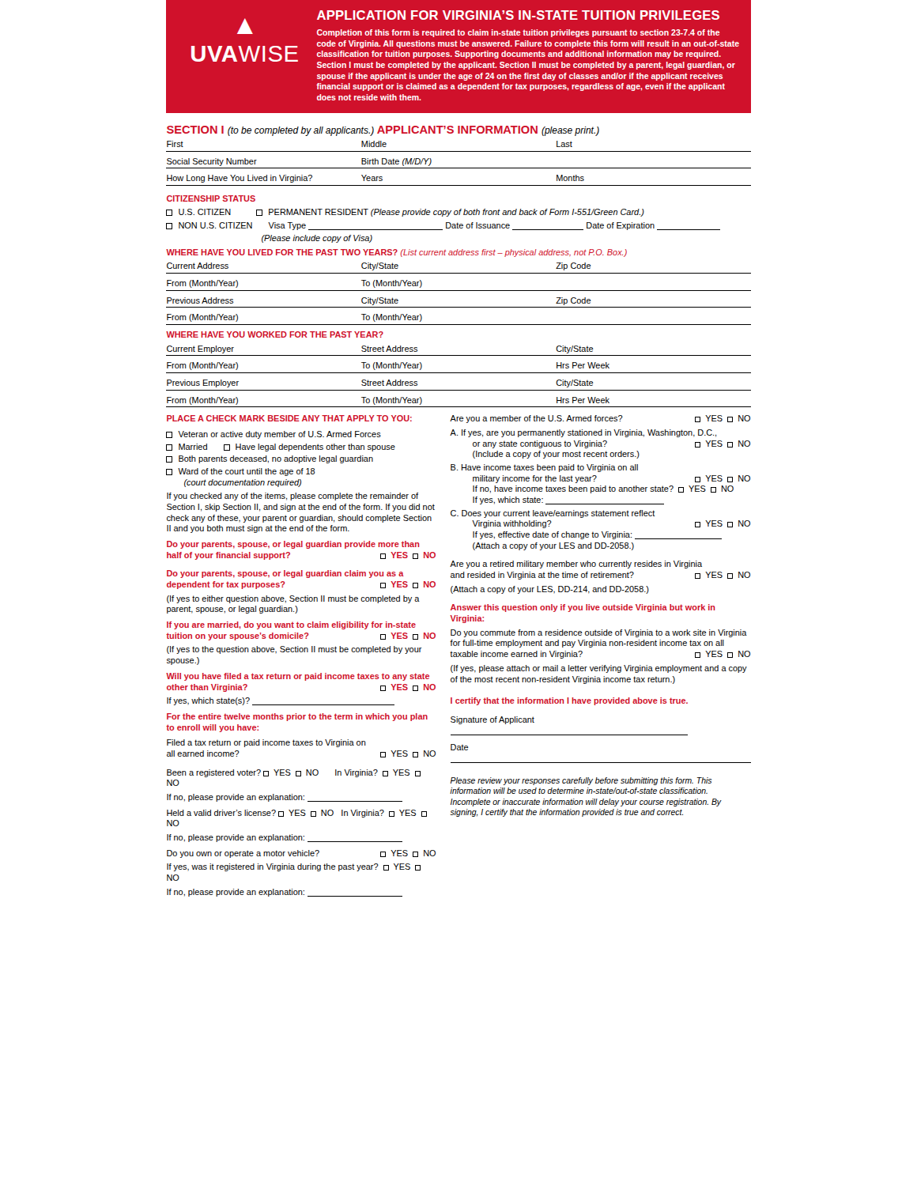▲
UVAWISE
APPLICATION FOR VIRGINIA’S IN-STATE TUITION PRIVILEGES
Completion of this form is required to claim in-state tuition privileges pursuant to section 23-7.4 of the code of Virginia. All questions must be answered. Failure to complete this form will result in an out-of-state classification for tuition purposes. Supporting documents and additional information may be required. Section I must be completed by the applicant. Section II must be completed by a parent, legal guardian, or spouse if the applicant is under the age of 24 on the first day of classes and/or if the applicant receives financial support or is claimed as a dependent for tax purposes, regardless of age, even if the applicant does not reside with them.
SECTION I (to be completed by all applicants.) APPLICANT’S INFORMATION (please print.)
First
Middle
Last
Social Security Number
Birth Date (M/D/Y)
How Long Have You Lived in Virginia?
Years
Months
CITIZENSHIP STATUS
U.S. CITIZEN PERMANENT RESIDENT (Please provide copy of both front and back of Form I-551/Green Card.)
NON U.S. CITIZEN Visa Type Date of Issuance Date of Expiration
(Please include copy of Visa)
WHERE HAVE YOU LIVED FOR THE PAST TWO YEARS? (List current address first – physical address, not P.O. Box.)
Current Address
City/State
Zip Code
From (Month/Year)
To (Month/Year)
Previous Address
City/State
Zip Code
From (Month/Year)
To (Month/Year)
WHERE HAVE YOU WORKED FOR THE PAST YEAR?
Current Employer
Street Address
City/State
From (Month/Year)
To (Month/Year)
Hrs Per Week
Previous Employer
Street Address
City/State
From (Month/Year)
To (Month/Year)
Hrs Per Week
PLACE A CHECK MARK BESIDE ANY THAT APPLY TO YOU:
Veteran or active duty member of U.S. Armed Forces
Married Have legal dependents other than spouse
Both parents deceased, no adoptive legal guardian
Ward of the court until the age of 18
(court documentation required)
If you checked any of the items, please complete the remainder of Section I, skip Section II, and sign at the end of the form. If you did not check any of these, your parent or guardian, should complete Section II and you both must sign at the end of the form.
Do your parents, spouse, or legal guardian provide more than half of your financial support? YES NO
Do your parents, spouse, or legal guardian claim you as a dependent for tax purposes? YES NO
(If yes to either question above, Section II must be completed by a parent, spouse, or legal guardian.)
If you are married, do you want to claim eligibility for in-state tuition on your spouse’s domicile? YES NO
(If yes to the question above, Section II must be completed by your spouse.)
Will you have filed a tax return or paid income taxes to any state other than Virginia? YES NO
If yes, which state(s)?
For the entire twelve months prior to the term in which you plan to enroll will you have:
Filed a tax return or paid income taxes to Virginia on
all earned income? YES NO
Been a registered voter? YES NO In Virginia? YES NO
If no, please provide an explanation:
Held a valid driver’s license? YES NO In Virginia? YES NO
If no, please provide an explanation:
Do you own or operate a motor vehicle? YES NO
If yes, was it registered in Virginia during the past year? YES NO
If no, please provide an explanation:
Are you a member of the U.S. Armed forces? YES NO
A. If yes, are you permanently stationed in Virginia, Washington, D.C.,
or any state contiguous to Virginia? YES NO
(Include a copy of your most recent orders.)
B. Have income taxes been paid to Virginia on all
military income for the last year? YES NO
If no, have income taxes been paid to another state? YES NO
If yes, which state:
C. Does your current leave/earnings statement reflect
Virginia withholding? YES NO
If yes, effective date of change to Virginia:
(Attach a copy of your LES and DD-2058.)
Are you a retired military member who currently resides in Virginia
and resided in Virginia at the time of retirement? YES NO
(Attach a copy of your LES, DD-214, and DD-2058.)
Answer this question only if you live outside Virginia but work in Virginia:
Do you commute from a residence outside of Virginia to a work site in Virginia for full-time employment and pay Virginia non-resident income tax on all taxable income earned in Virginia? YES NO
(If yes, please attach or mail a letter verifying Virginia employment and a copy of the most recent non-resident Virginia income tax return.)
I certify that the information I have provided above is true.
Signature of Applicant
Date
Please review your responses carefully before submitting this form. This information will be used to determine in-state/out-of-state classification. Incomplete or inaccurate information will delay your course registration. By signing, I certify that the information provided is true and correct.